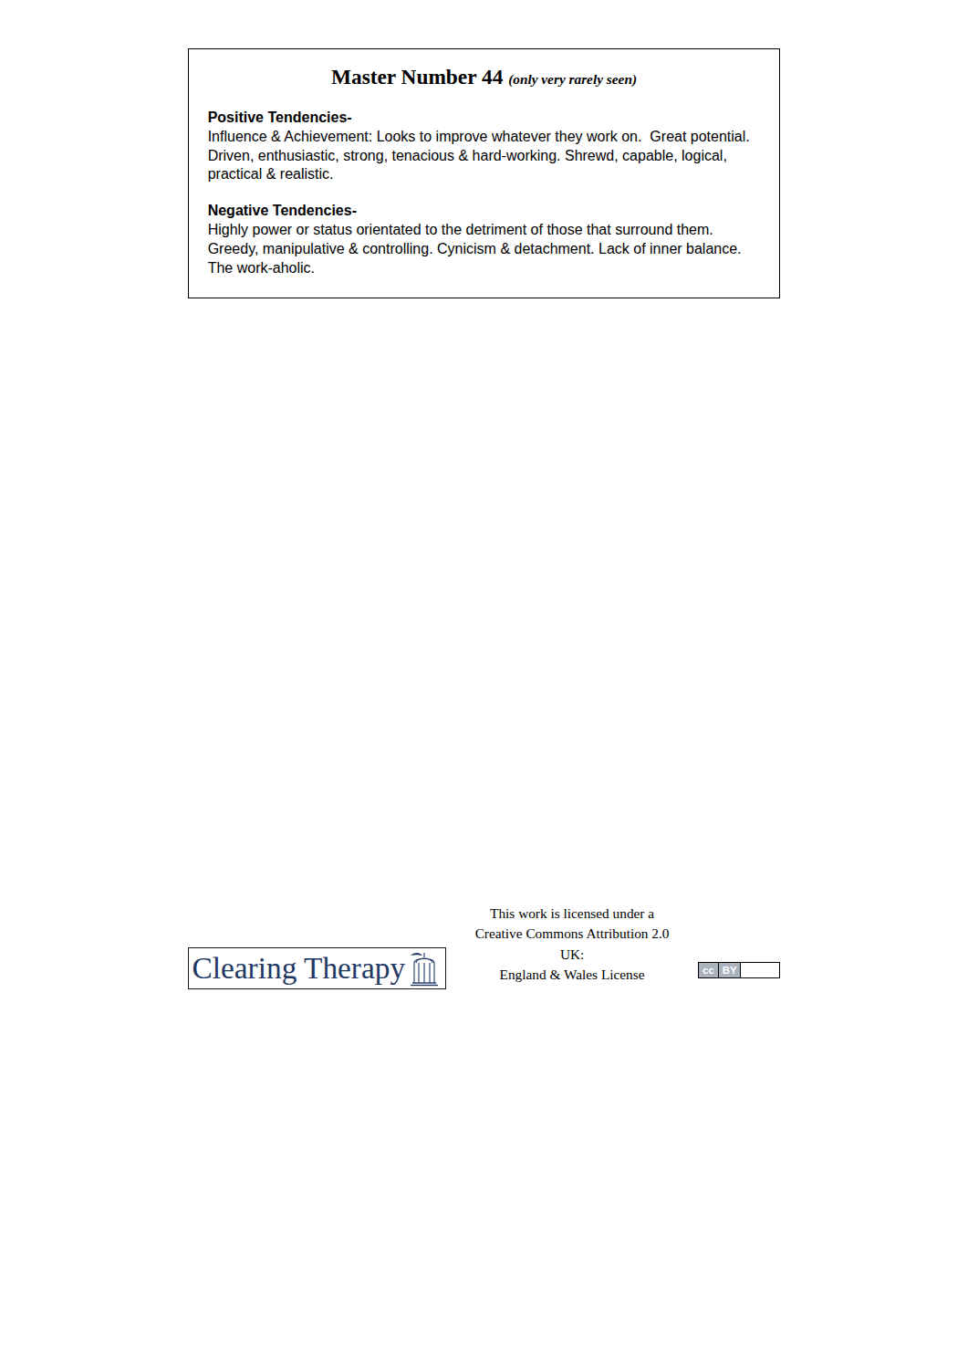Master Number 44 (only very rarely seen)
Positive Tendencies-
Influence & Achievement: Looks to improve whatever they work on. Great potential. Driven, enthusiastic, strong, tenacious & hard-working. Shrewd, capable, logical, practical & realistic.
Negative Tendencies-
Highly power or status orientated to the detriment of those that surround them. Greedy, manipulative & controlling. Cynicism & detachment. Lack of inner balance. The work-aholic.
Clearing Therapy
This work is licensed under a Creative Commons Attribution 2.0 UK: England & Wales License
cc BY